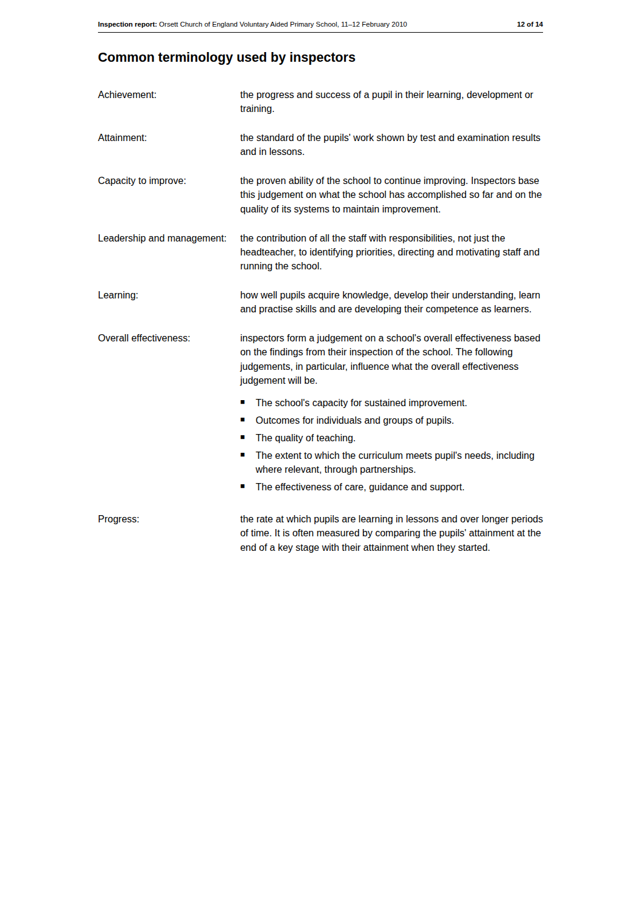Inspection report: Orsett Church of England Voluntary Aided Primary School, 11–12 February 2010
12 of 14
Common terminology used by inspectors
Achievement:
the progress and success of a pupil in their learning, development or training.
Attainment:
the standard of the pupils' work shown by test and examination results and in lessons.
Capacity to improve:
the proven ability of the school to continue improving. Inspectors base this judgement on what the school has accomplished so far and on the quality of its systems to maintain improvement.
Leadership and management:
the contribution of all the staff with responsibilities, not just the headteacher, to identifying priorities, directing and motivating staff and running the school.
Learning:
how well pupils acquire knowledge, develop their understanding, learn and practise skills and are developing their competence as learners.
Overall effectiveness:
inspectors form a judgement on a school's overall effectiveness based on the findings from their inspection of the school. The following judgements, in particular, influence what the overall effectiveness judgement will be.
The school's capacity for sustained improvement.
Outcomes for individuals and groups of pupils.
The quality of teaching.
The extent to which the curriculum meets pupil's needs, including where relevant, through partnerships.
The effectiveness of care, guidance and support.
Progress:
the rate at which pupils are learning in lessons and over longer periods of time. It is often measured by comparing the pupils' attainment at the end of a key stage with their attainment when they started.